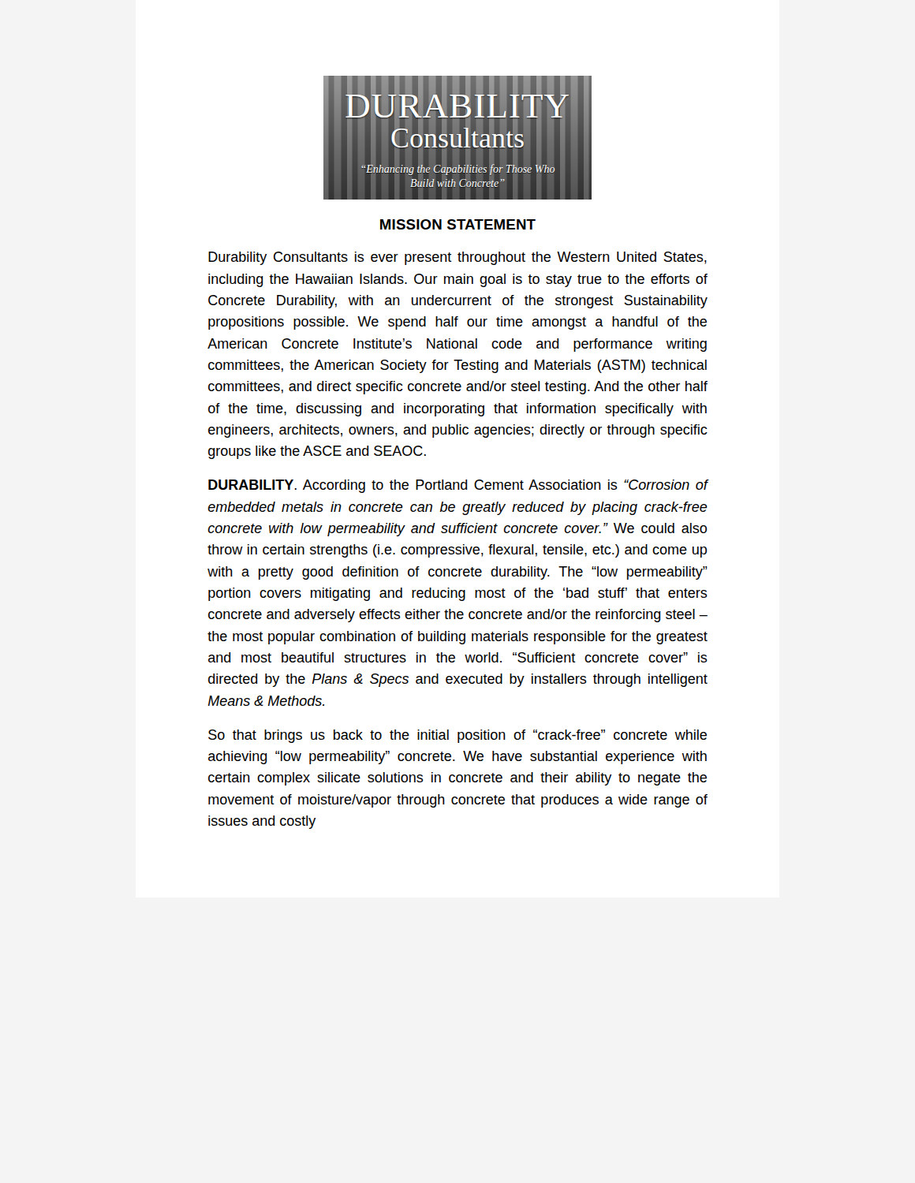DURABILITY Consultants “Enhancing the Capabilities for Those Who
Build with Concrete”
MISSION STATEMENT
Durability Consultants is ever present throughout the Western United States, including the Hawaiian Islands. Our main goal is to stay true to the efforts of Concrete Durability, with an undercurrent of the strongest Sustainability propositions possible. We spend half our time amongst a handful of the American Concrete Institute’s National code and performance writing committees, the American Society for Testing and Materials (ASTM) technical committees, and direct specific concrete and/or steel testing. And the other half of the time, discussing and incorporating that information specifically with engineers, architects, owners, and public agencies; directly or through specific groups like the ASCE and SEAOC.
DURABILITY. According to the Portland Cement Association is “Corrosion of embedded metals in concrete can be greatly reduced by placing crack-free concrete with low permeability and sufficient concrete cover.” We could also throw in certain strengths (i.e. compressive, flexural, tensile, etc.) and come up with a pretty good definition of concrete durability. The “low permeability” portion covers mitigating and reducing most of the ‘bad stuff’ that enters concrete and adversely effects either the concrete and/or the reinforcing steel – the most popular combination of building materials responsible for the greatest and most beautiful structures in the world. “Sufficient concrete cover” is directed by the Plans & Specs and executed by installers through intelligent Means & Methods.
So that brings us back to the initial position of “crack-free” concrete while achieving “low permeability” concrete. We have substantial experience with certain complex silicate solutions in concrete and their ability to negate the movement of moisture/vapor through concrete that produces a wide range of issues and costly